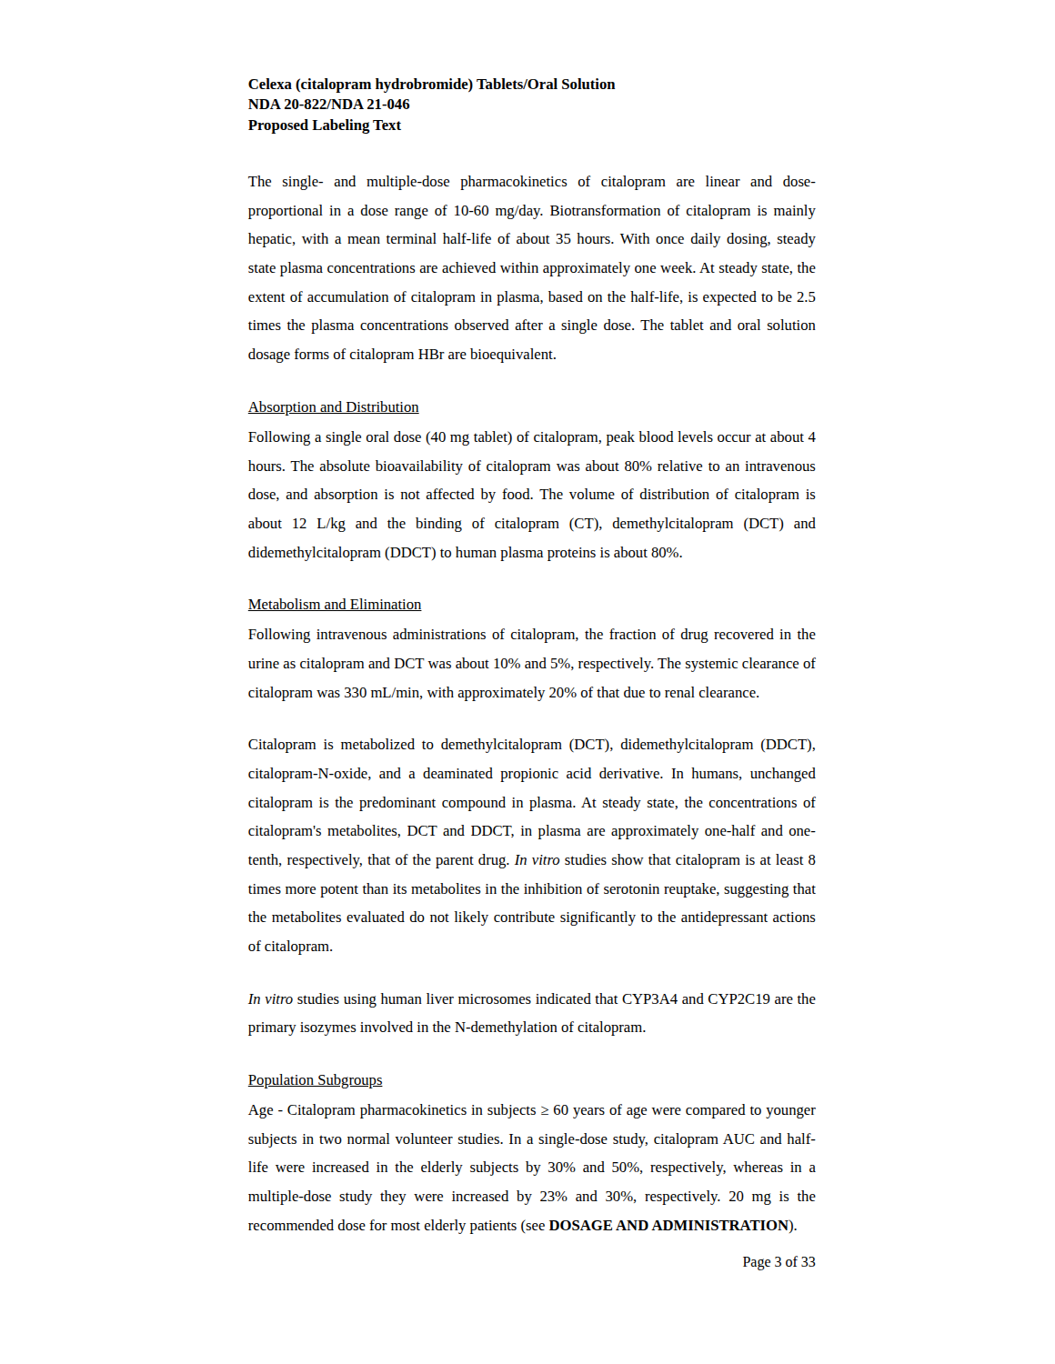Celexa (citalopram hydrobromide) Tablets/Oral Solution
NDA 20-822/NDA 21-046
Proposed Labeling Text
The single- and multiple-dose pharmacokinetics of citalopram are linear and dose-proportional in a dose range of 10-60 mg/day. Biotransformation of citalopram is mainly hepatic, with a mean terminal half-life of about 35 hours. With once daily dosing, steady state plasma concentrations are achieved within approximately one week. At steady state, the extent of accumulation of citalopram in plasma, based on the half-life, is expected to be 2.5 times the plasma concentrations observed after a single dose. The tablet and oral solution dosage forms of citalopram HBr are bioequivalent.
Absorption and Distribution
Following a single oral dose (40 mg tablet) of citalopram, peak blood levels occur at about 4 hours. The absolute bioavailability of citalopram was about 80% relative to an intravenous dose, and absorption is not affected by food. The volume of distribution of citalopram is about 12 L/kg and the binding of citalopram (CT), demethylcitalopram (DCT) and didemethylcitalopram (DDCT) to human plasma proteins is about 80%.
Metabolism and Elimination
Following intravenous administrations of citalopram, the fraction of drug recovered in the urine as citalopram and DCT was about 10% and 5%, respectively. The systemic clearance of citalopram was 330 mL/min, with approximately 20% of that due to renal clearance.
Citalopram is metabolized to demethylcitalopram (DCT), didemethylcitalopram (DDCT), citalopram-N-oxide, and a deaminated propionic acid derivative. In humans, unchanged citalopram is the predominant compound in plasma. At steady state, the concentrations of citalopram's metabolites, DCT and DDCT, in plasma are approximately one-half and one-tenth, respectively, that of the parent drug. In vitro studies show that citalopram is at least 8 times more potent than its metabolites in the inhibition of serotonin reuptake, suggesting that the metabolites evaluated do not likely contribute significantly to the antidepressant actions of citalopram.
In vitro studies using human liver microsomes indicated that CYP3A4 and CYP2C19 are the primary isozymes involved in the N-demethylation of citalopram.
Population Subgroups
Age - Citalopram pharmacokinetics in subjects ≥ 60 years of age were compared to younger subjects in two normal volunteer studies. In a single-dose study, citalopram AUC and half-life were increased in the elderly subjects by 30% and 50%, respectively, whereas in a multiple-dose study they were increased by 23% and 30%, respectively. 20 mg is the recommended dose for most elderly patients (see DOSAGE AND ADMINISTRATION).
Page 3 of 33